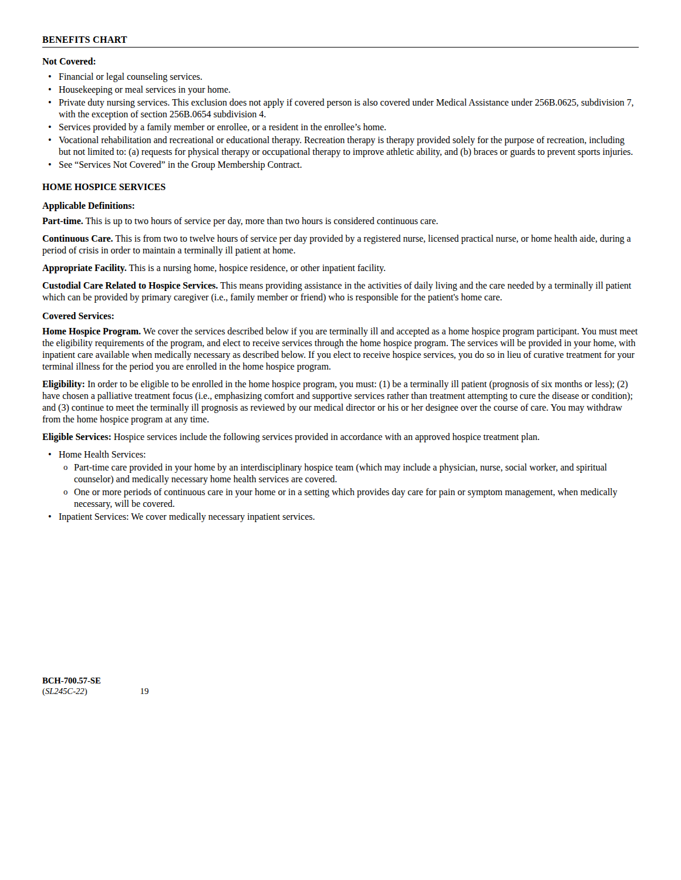BENEFITS CHART
Not Covered:
Financial or legal counseling services.
Housekeeping or meal services in your home.
Private duty nursing services. This exclusion does not apply if covered person is also covered under Medical Assistance under 256B.0625, subdivision 7, with the exception of section 256B.0654 subdivision 4.
Services provided by a family member or enrollee, or a resident in the enrollee’s home.
Vocational rehabilitation and recreational or educational therapy. Recreation therapy is therapy provided solely for the purpose of recreation, including but not limited to: (a) requests for physical therapy or occupational therapy to improve athletic ability, and (b) braces or guards to prevent sports injuries.
See “Services Not Covered” in the Group Membership Contract.
HOME HOSPICE SERVICES
Applicable Definitions:
Part-time. This is up to two hours of service per day, more than two hours is considered continuous care.
Continuous Care. This is from two to twelve hours of service per day provided by a registered nurse, licensed practical nurse, or home health aide, during a period of crisis in order to maintain a terminally ill patient at home.
Appropriate Facility. This is a nursing home, hospice residence, or other inpatient facility.
Custodial Care Related to Hospice Services. This means providing assistance in the activities of daily living and the care needed by a terminally ill patient which can be provided by primary caregiver (i.e., family member or friend) who is responsible for the patient's home care.
Covered Services:
Home Hospice Program. We cover the services described below if you are terminally ill and accepted as a home hospice program participant. You must meet the eligibility requirements of the program, and elect to receive services through the home hospice program. The services will be provided in your home, with inpatient care available when medically necessary as described below. If you elect to receive hospice services, you do so in lieu of curative treatment for your terminal illness for the period you are enrolled in the home hospice program.
Eligibility: In order to be eligible to be enrolled in the home hospice program, you must: (1) be a terminally ill patient (prognosis of six months or less); (2) have chosen a palliative treatment focus (i.e., emphasizing comfort and supportive services rather than treatment attempting to cure the disease or condition); and (3) continue to meet the terminally ill prognosis as reviewed by our medical director or his or her designee over the course of care. You may withdraw from the home hospice program at any time.
Eligible Services: Hospice services include the following services provided in accordance with an approved hospice treatment plan.
Home Health Services:
Part-time care provided in your home by an interdisciplinary hospice team (which may include a physician, nurse, social worker, and spiritual counselor) and medically necessary home health services are covered.
One or more periods of continuous care in your home or in a setting which provides day care for pain or symptom management, when medically necessary, will be covered.
Inpatient Services: We cover medically necessary inpatient services.
BCH-700.57-SE
(SL245C-22) 19